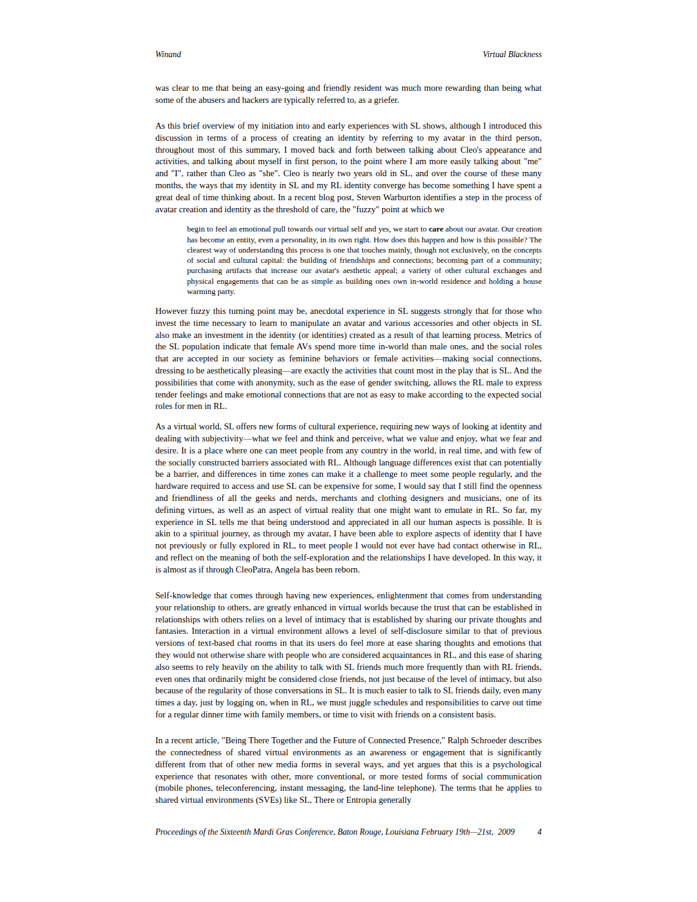Winand Virtual Blackness
was clear to me that being an easy-going and friendly resident was much more rewarding than being what some of the abusers and hackers are typically referred to, as a griefer.
As this brief overview of my initiation into and early experiences with SL shows, although I introduced this discussion in terms of a process of creating an identity by referring to my avatar in the third person, throughout most of this summary, I moved back and forth between talking about Cleo's appearance and activities, and talking about myself in first person, to the point where I am more easily talking about "me" and "I", rather than Cleo as "she". Cleo is nearly two years old in SL, and over the course of these many months, the ways that my identity in SL and my RL identity converge has become something I have spent a great deal of time thinking about. In a recent blog post, Steven Warburton identifies a step in the process of avatar creation and identity as the threshold of care, the "fuzzy" point at which we
begin to feel an emotional pull towards our virtual self and yes, we start to care about our avatar. Our creation has become an entity, even a personality, in its own right. How does this happen and how is this possible? The clearest way of understanding this process is one that touches mainly, though not exclusively, on the concepts of social and cultural capital: the building of friendships and connections; becoming part of a community; purchasing artifacts that increase our avatar's aesthetic appeal; a variety of other cultural exchanges and physical engagements that can be as simple as building ones own in-world residence and holding a house warming party.
However fuzzy this turning point may be, anecdotal experience in SL suggests strongly that for those who invest the time necessary to learn to manipulate an avatar and various accessories and other objects in SL also make an investment in the identity (or identities) created as a result of that learning process. Metrics of the SL population indicate that female AVs spend more time in-world than male ones, and the social roles that are accepted in our society as feminine behaviors or female activities—making social connections, dressing to be aesthetically pleasing—are exactly the activities that count most in the play that is SL. And the possibilities that come with anonymity, such as the ease of gender switching, allows the RL male to express tender feelings and make emotional connections that are not as easy to make according to the expected social roles for men in RL.
As a virtual world, SL offers new forms of cultural experience, requiring new ways of looking at identity and dealing with subjectivity—what we feel and think and perceive, what we value and enjoy, what we fear and desire. It is a place where one can meet people from any country in the world, in real time, and with few of the socially constructed barriers associated with RL. Although language differences exist that can potentially be a barrier, and differences in time zones can make it a challenge to meet some people regularly, and the hardware required to access and use SL can be expensive for some, I would say that I still find the openness and friendliness of all the geeks and nerds, merchants and clothing designers and musicians, one of its defining virtues, as well as an aspect of virtual reality that one might want to emulate in RL. So far, my experience in SL tells me that being understood and appreciated in all our human aspects is possible. It is akin to a spiritual journey, as through my avatar, I have been able to explore aspects of identity that I have not previously or fully explored in RL, to meet people I would not ever have had contact otherwise in RL, and reflect on the meaning of both the self-exploration and the relationships I have developed. In this way, it is almost as if through CleoPatra, Angela has been reborn.
Self-knowledge that comes through having new experiences, enlightenment that comes from understanding your relationship to others, are greatly enhanced in virtual worlds because the trust that can be established in relationships with others relies on a level of intimacy that is established by sharing our private thoughts and fantasies. Interaction in a virtual environment allows a level of self-disclosure similar to that of previous versions of text-based chat rooms in that its users do feel more at ease sharing thoughts and emotions that they would not otherwise share with people who are considered acquaintances in RL, and this ease of sharing also seems to rely heavily on the ability to talk with SL friends much more frequently than with RL friends, even ones that ordinarily might be considered close friends, not just because of the level of intimacy, but also because of the regularity of those conversations in SL. It is much easier to talk to SL friends daily, even many times a day, just by logging on, when in RL, we must juggle schedules and responsibilities to carve out time for a regular dinner time with family members, or time to visit with friends on a consistent basis.
In a recent article, "Being There Together and the Future of Connected Presence," Ralph Schroeder describes the connectedness of shared virtual environments as an awareness or engagement that is significantly different from that of other new media forms in several ways, and yet argues that this is a psychological experience that resonates with other, more conventional, or more tested forms of social communication (mobile phones, teleconferencing, instant messaging, the land-line telephone). The terms that he applies to shared virtual environments (SVEs) like SL, There or Entropia generally
Proceedings of the Sixteenth Mardi Gras Conference, Baton Rouge, Louisiana February 19th—21st, 2009 4